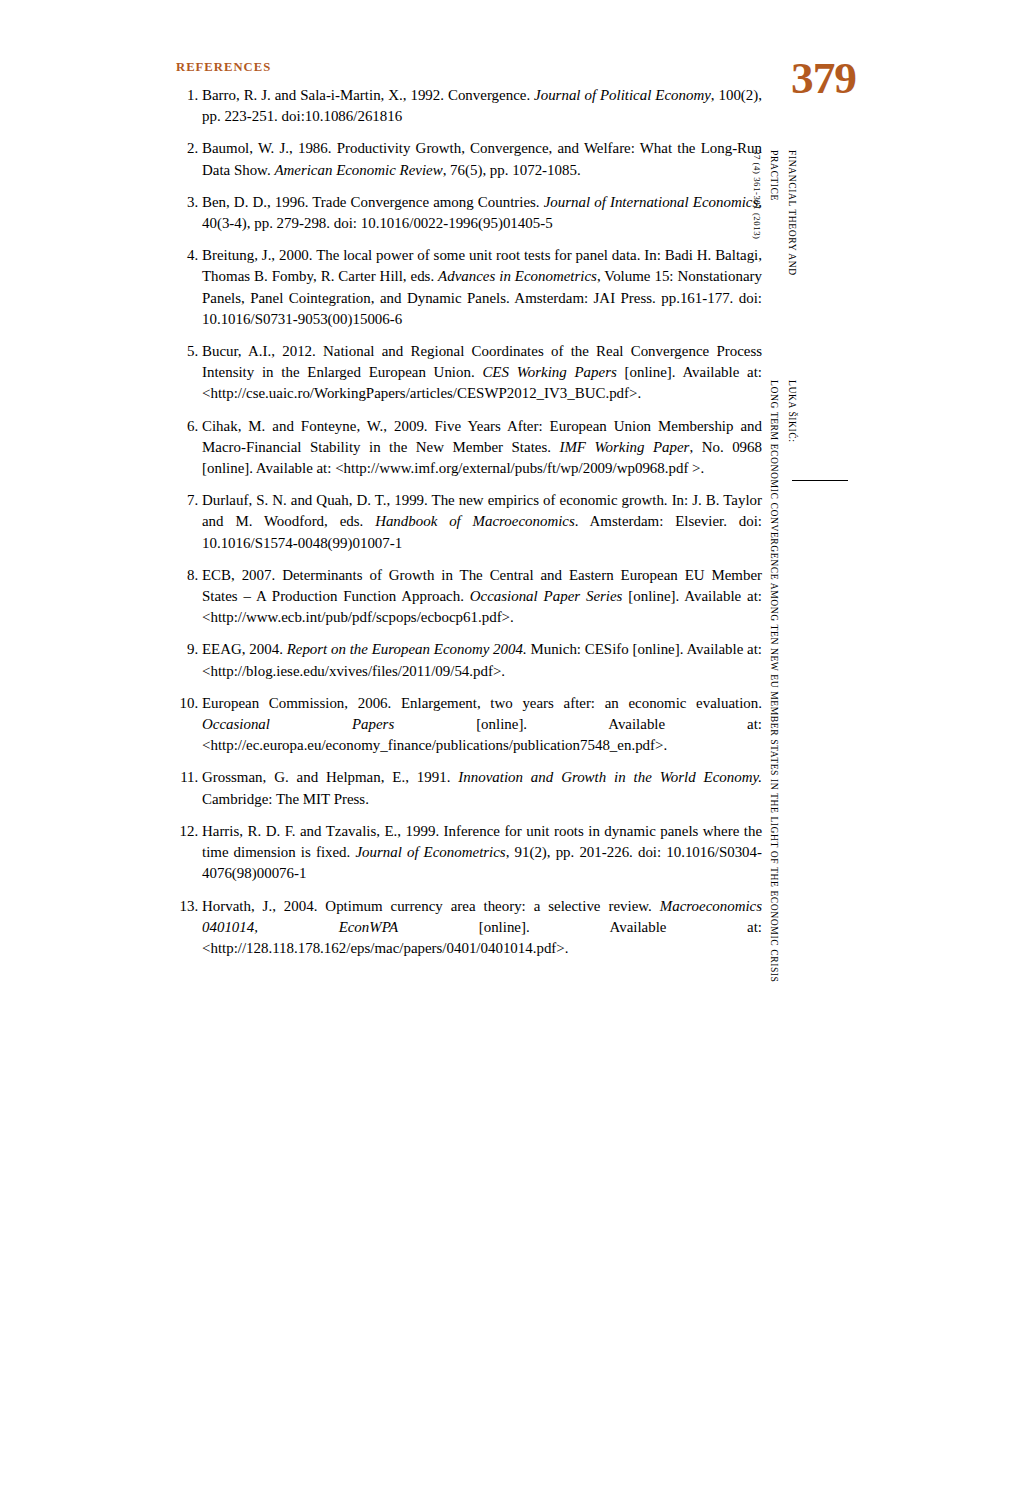379
References
Barro, R. J. and Sala-i-Martin, X., 1992. Convergence. Journal of Political Economy, 100(2), pp. 223-251. doi:10.1086/261816
Baumol, W. J., 1986. Productivity Growth, Convergence, and Welfare: What the Long-Run Data Show. American Economic Review, 76(5), pp. 1072-1085.
Ben, D. D., 1996. Trade Convergence among Countries. Journal of International Economics, 40(3-4), pp. 279-298. doi: 10.1016/0022-1996(95)01405-5
Breitung, J., 2000. The local power of some unit root tests for panel data. In: Badi H. Baltagi, Thomas B. Fomby, R. Carter Hill, eds. Advances in Econometrics, Volume 15: Nonstationary Panels, Panel Cointegration, and Dynamic Panels. Amsterdam: JAI Press. pp.161-177. doi: 10.1016/S0731-9053(00)15006-6
Bucur, A.I., 2012. National and Regional Coordinates of the Real Convergence Process Intensity in the Enlarged European Union. CES Working Papers [online]. Available at: <http://cse.uaic.ro/WorkingPapers/articles/CESWP2012_IV3_BUC.pdf>.
Cihak, M. and Fonteyne, W., 2009. Five Years After: European Union Membership and Macro-Financial Stability in the New Member States. IMF Working Paper, No. 0968 [online]. Available at: <http://www.imf.org/external/pubs/ft/wp/2009/wp0968.pdf >.
Durlauf, S. N. and Quah, D. T., 1999. The new empirics of economic growth. In: J. B. Taylor and M. Woodford, eds. Handbook of Macroeconomics. Amsterdam: Elsevier. doi: 10.1016/S1574-0048(99)01007-1
ECB, 2007. Determinants of Growth in The Central and Eastern European EU Member States – A Production Function Approach. Occasional Paper Series [online]. Available at: <http://www.ecb.int/pub/pdf/scpops/ecbocp61.pdf>.
EEAG, 2004. Report on the European Economy 2004. Munich: CESifo [online]. Available at: <http://blog.iese.edu/xvives/files/2011/09/54.pdf>.
European Commission, 2006. Enlargement, two years after: an economic evaluation. Occasional Papers [online]. Available at: <http://ec.europa.eu/economy_finance/publications/publication7548_en.pdf>.
Grossman, G. and Helpman, E., 1991. Innovation and Growth in the World Economy. Cambridge: The MIT Press.
Harris, R. D. F. and Tzavalis, E., 1999. Inference for unit roots in dynamic panels where the time dimension is fixed. Journal of Econometrics, 91(2), pp. 201-226. doi: 10.1016/S0304-4076(98)00076-1
Horvath, J., 2004. Optimum currency area theory: a selective review. Macroeconomics 0401014, EconWPA [online]. Available at: <http://128.118.178.162/eps/mac/papers/0401/0401014.pdf>.
FINANCIAL THEORY AND
PRACTICE
37 (4) 361-381 (2013)
LUKA ŠIKIĆ:
LONG TERM ECONOMIC CONVERGENCE AMONG TEN NEW EU MEMBER STATES IN THE LIGHT OF THE ECONOMIC CRISIS